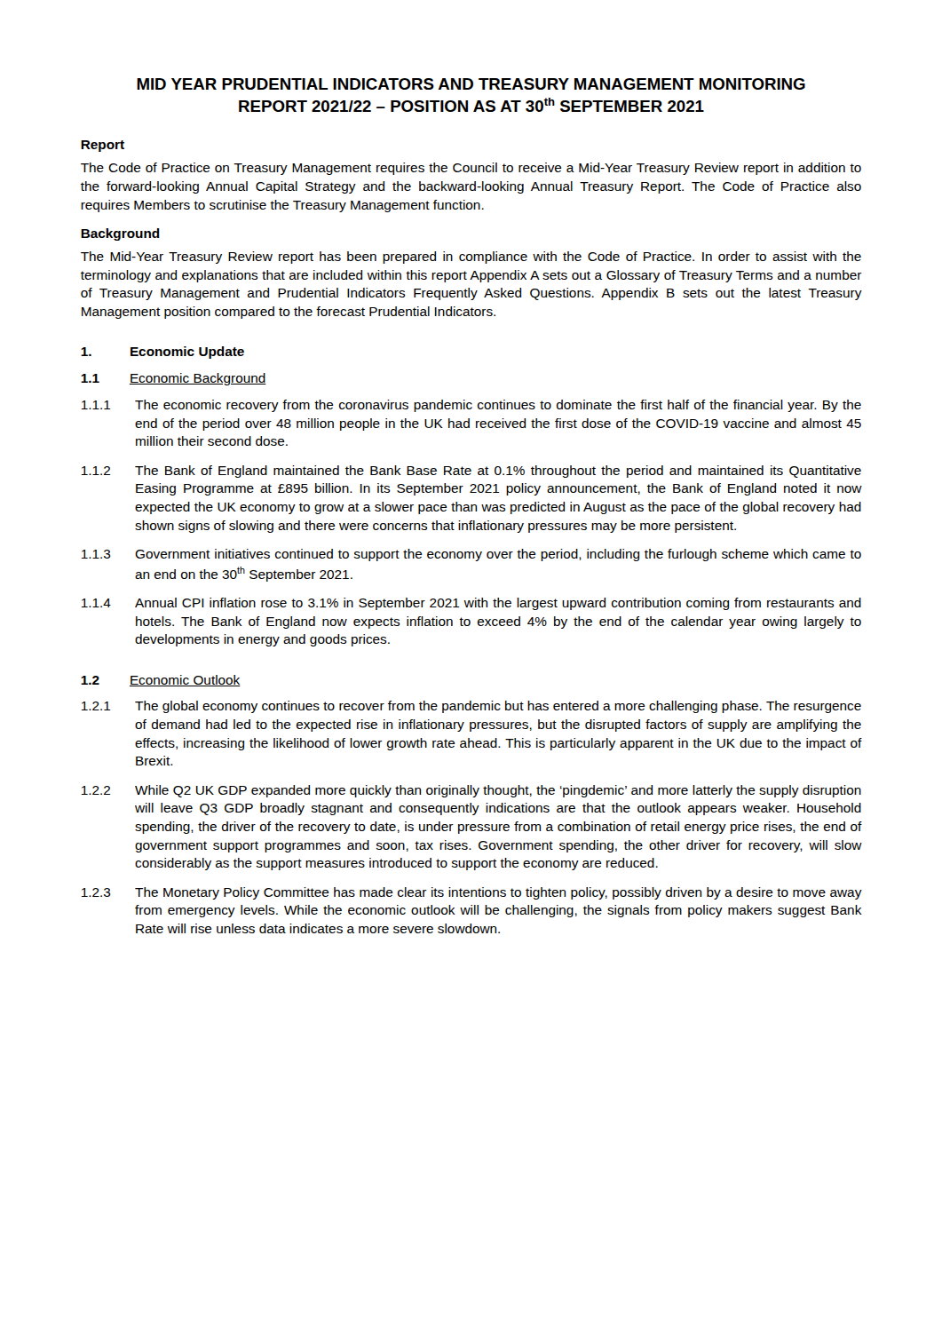MID YEAR PRUDENTIAL INDICATORS AND TREASURY MANAGEMENT MONITORING
REPORT 2021/22 – POSITION AS AT 30th SEPTEMBER 2021
Report
The Code of Practice on Treasury Management requires the Council to receive a Mid-Year Treasury Review report in addition to the forward-looking Annual Capital Strategy and the backward-looking Annual Treasury Report. The Code of Practice also requires Members to scrutinise the Treasury Management function.
Background
The Mid-Year Treasury Review report has been prepared in compliance with the Code of Practice. In order to assist with the terminology and explanations that are included within this report Appendix A sets out a Glossary of Treasury Terms and a number of Treasury Management and Prudential Indicators Frequently Asked Questions. Appendix B sets out the latest Treasury Management position compared to the forecast Prudential Indicators.
1.
Economic Update
1.1
Economic Background
1.1.1 The economic recovery from the coronavirus pandemic continues to dominate the first half of the financial year. By the end of the period over 48 million people in the UK had received the first dose of the COVID-19 vaccine and almost 45 million their second dose.
1.1.2 The Bank of England maintained the Bank Base Rate at 0.1% throughout the period and maintained its Quantitative Easing Programme at £895 billion. In its September 2021 policy announcement, the Bank of England noted it now expected the UK economy to grow at a slower pace than was predicted in August as the pace of the global recovery had shown signs of slowing and there were concerns that inflationary pressures may be more persistent.
1.1.3 Government initiatives continued to support the economy over the period, including the furlough scheme which came to an end on the 30th September 2021.
1.1.4 Annual CPI inflation rose to 3.1% in September 2021 with the largest upward contribution coming from restaurants and hotels. The Bank of England now expects inflation to exceed 4% by the end of the calendar year owing largely to developments in energy and goods prices.
1.2
Economic Outlook
1.2.1 The global economy continues to recover from the pandemic but has entered a more challenging phase. The resurgence of demand had led to the expected rise in inflationary pressures, but the disrupted factors of supply are amplifying the effects, increasing the likelihood of lower growth rate ahead. This is particularly apparent in the UK due to the impact of Brexit.
1.2.2 While Q2 UK GDP expanded more quickly than originally thought, the ‘pingdemic’ and more latterly the supply disruption will leave Q3 GDP broadly stagnant and consequently indications are that the outlook appears weaker. Household spending, the driver of the recovery to date, is under pressure from a combination of retail energy price rises, the end of government support programmes and soon, tax rises. Government spending, the other driver for recovery, will slow considerably as the support measures introduced to support the economy are reduced.
1.2.3 The Monetary Policy Committee has made clear its intentions to tighten policy, possibly driven by a desire to move away from emergency levels. While the economic outlook will be challenging, the signals from policy makers suggest Bank Rate will rise unless data indicates a more severe slowdown.